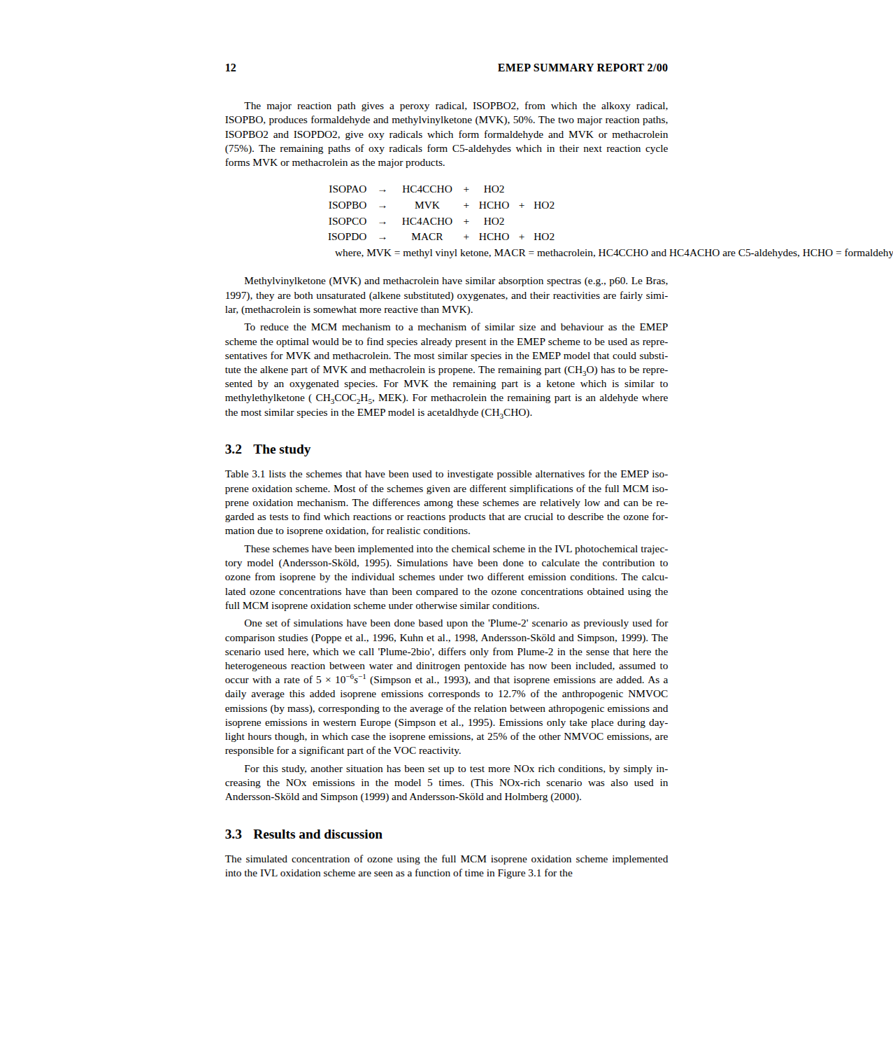12 EMEP SUMMARY REPORT 2/00
The major reaction path gives a peroxy radical, ISOPBO2, from which the alkoxy radical, ISOPBO, produces formaldehyde and methylvinylketone (MVK), 50%. The two major reaction paths, ISOPBO2 and ISOPDO2, give oxy radicals which form formaldehyde and MVK or methacrolein (75%). The remaining paths of oxy radicals form C5-aldehydes which in their next reaction cycle forms MVK or methacrolein as the major products.
| ISOPAO | → | HC4CCHO | + | HO2 | | | | |
| ISOPBO | → | MVK | + | HCHO | + | HO2 |
| ISOPCO | → | HC4ACHO | + | HO2 |
| ISOPDO | → | MACR | + | HCHO | + | HO2 |
| where, MVK = methyl vinyl ketone, MACR = methacrolein, HC4CCHO and HC4ACHO are C5-aldehydes, HCHO = formaldehyde. |
Methylvinylketone (MVK) and methacrolein have similar absorption spectras (e.g., p60. Le Bras, 1997), they are both unsaturated (alkene substituted) oxygenates, and their reactivities are fairly similar, (methacrolein is somewhat more reactive than MVK).
To reduce the MCM mechanism to a mechanism of similar size and behaviour as the EMEP scheme the optimal would be to find species already present in the EMEP scheme to be used as representatives for MVK and methacrolein. The most similar species in the EMEP model that could substitute the alkene part of MVK and methacrolein is propene. The remaining part (CH3O) has to be represented by an oxygenated species. For MVK the remaining part is a ketone which is similar to methylethylketone ( CH3COC2H5, MEK). For methacrolein the remaining part is an aldehyde where the most similar species in the EMEP model is acetaldhyde (CH3CHO).
3.2 The study
Table 3.1 lists the schemes that have been used to investigate possible alternatives for the EMEP isoprene oxidation scheme. Most of the schemes given are different simplifications of the full MCM isoprene oxidation mechanism. The differences among these schemes are relatively low and can be regarded as tests to find which reactions or reactions products that are crucial to describe the ozone formation due to isoprene oxidation, for realistic conditions.
These schemes have been implemented into the chemical scheme in the IVL photochemical trajectory model (Andersson-Sköld, 1995). Simulations have been done to calculate the contribution to ozone from isoprene by the individual schemes under two different emission conditions. The calculated ozone concentrations have than been compared to the ozone concentrations obtained using the full MCM isoprene oxidation scheme under otherwise similar conditions.
One set of simulations have been done based upon the 'Plume-2' scenario as previously used for comparison studies (Poppe et al., 1996, Kuhn et al., 1998, Andersson-Sköld and Simpson, 1999). The scenario used here, which we call 'Plume-2bio', differs only from Plume-2 in the sense that here the heterogeneous reaction between water and dinitrogen pentoxide has now been included, assumed to occur with a rate of 5 × 10−6s−1 (Simpson et al., 1993), and that isoprene emissions are added. As a daily average this added isoprene emissions corresponds to 12.7% of the anthropogenic NMVOC emissions (by mass), corresponding to the average of the relation between athropogenic emissions and isoprene emissions in western Europe (Simpson et al., 1995). Emissions only take place during daylight hours though, in which case the isoprene emissions, at 25% of the other NMVOC emissions, are responsible for a significant part of the VOC reactivity.
For this study, another situation has been set up to test more NOx rich conditions, by simply increasing the NOx emissions in the model 5 times. (This NOx-rich scenario was also used in Andersson-Sköld and Simpson (1999) and Andersson-Sköld and Holmberg (2000).
3.3 Results and discussion
The simulated concentration of ozone using the full MCM isoprene oxidation scheme implemented into the IVL oxidation scheme are seen as a function of time in Figure 3.1 for the